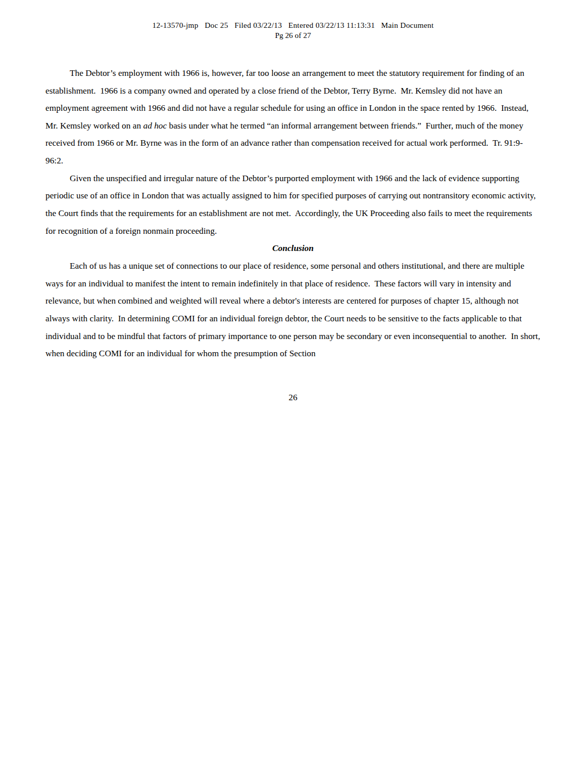12-13570-jmp Doc 25 Filed 03/22/13 Entered 03/22/13 11:13:31 Main Document
Pg 26 of 27
The Debtor’s employment with 1966 is, however, far too loose an arrangement to meet the statutory requirement for finding of an establishment. 1966 is a company owned and operated by a close friend of the Debtor, Terry Byrne. Mr. Kemsley did not have an employment agreement with 1966 and did not have a regular schedule for using an office in London in the space rented by 1966. Instead, Mr. Kemsley worked on an ad hoc basis under what he termed “an informal arrangement between friends.” Further, much of the money received from 1966 or Mr. Byrne was in the form of an advance rather than compensation received for actual work performed. Tr. 91:9-96:2.
Given the unspecified and irregular nature of the Debtor’s purported employment with 1966 and the lack of evidence supporting periodic use of an office in London that was actually assigned to him for specified purposes of carrying out nontransitory economic activity, the Court finds that the requirements for an establishment are not met. Accordingly, the UK Proceeding also fails to meet the requirements for recognition of a foreign nonmain proceeding.
Conclusion
Each of us has a unique set of connections to our place of residence, some personal and others institutional, and there are multiple ways for an individual to manifest the intent to remain indefinitely in that place of residence. These factors will vary in intensity and relevance, but when combined and weighted will reveal where a debtor's interests are centered for purposes of chapter 15, although not always with clarity. In determining COMI for an individual foreign debtor, the Court needs to be sensitive to the facts applicable to that individual and to be mindful that factors of primary importance to one person may be secondary or even inconsequential to another. In short, when deciding COMI for an individual for whom the presumption of Section
26